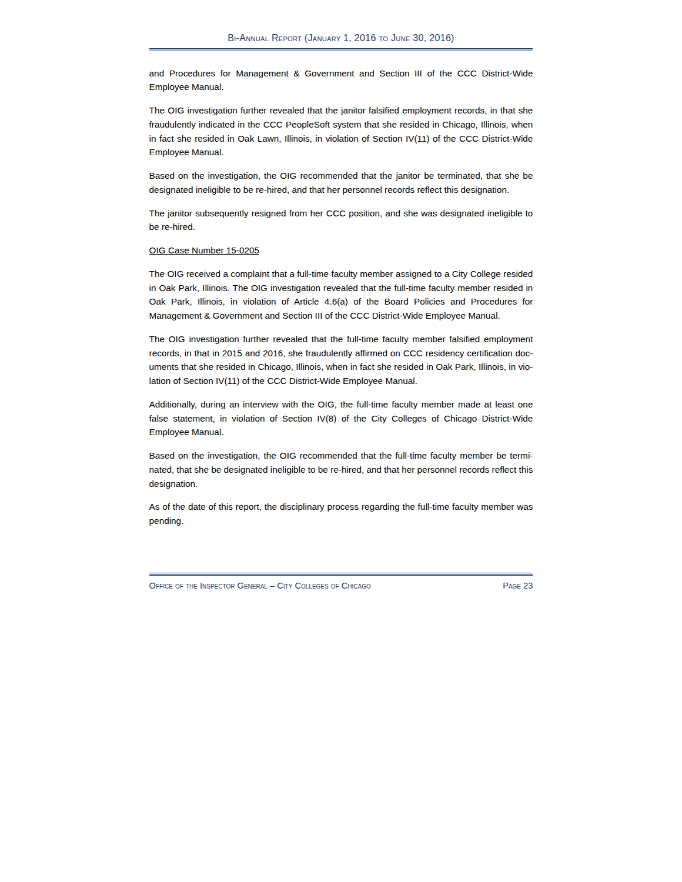Bi-Annual Report (January 1, 2016 to June 30, 2016)
and Procedures for Management & Government and Section III of the CCC District-Wide Employee Manual.
The OIG investigation further revealed that the janitor falsified employment records, in that she fraudulently indicated in the CCC PeopleSoft system that she resided in Chicago, Illinois, when in fact she resided in Oak Lawn, Illinois, in violation of Section IV(11) of the CCC District-Wide Employee Manual.
Based on the investigation, the OIG recommended that the janitor be terminated, that she be designated ineligible to be re-hired, and that her personnel records reflect this designation.
The janitor subsequently resigned from her CCC position, and she was designated ineligible to be re-hired.
OIG Case Number 15-0205
The OIG received a complaint that a full-time faculty member assigned to a City College resided in Oak Park, Illinois. The OIG investigation revealed that the full-time faculty member resided in Oak Park, Illinois, in violation of Article 4.6(a) of the Board Policies and Procedures for Management & Government and Section III of the CCC District-Wide Employee Manual.
The OIG investigation further revealed that the full-time faculty member falsified employment records, in that in 2015 and 2016, she fraudulently affirmed on CCC residency certification documents that she resided in Chicago, Illinois, when in fact she resided in Oak Park, Illinois, in violation of Section IV(11) of the CCC District-Wide Employee Manual.
Additionally, during an interview with the OIG, the full-time faculty member made at least one false statement, in violation of Section IV(8) of the City Colleges of Chicago District-Wide Employee Manual.
Based on the investigation, the OIG recommended that the full-time faculty member be terminated, that she be designated ineligible to be re-hired, and that her personnel records reflect this designation.
As of the date of this report, the disciplinary process regarding the full-time faculty member was pending.
Office of the Inspector General – City Colleges of Chicago Page 23